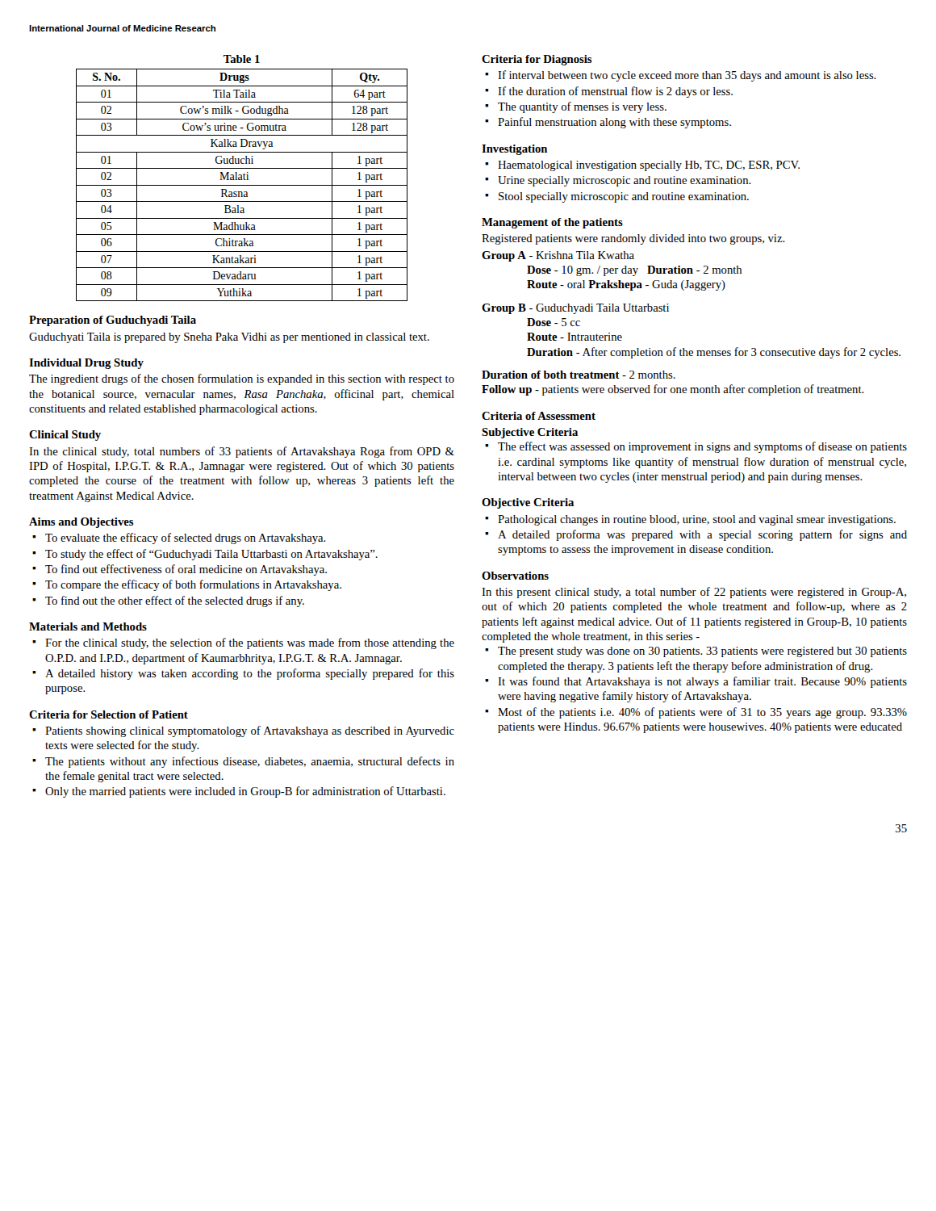International Journal of Medicine Research
Table 1
| S. No. | Drugs | Qty. |
| --- | --- | --- |
| 01 | Tila Taila | 64 part |
| 02 | Cow’s milk - Godugdha | 128 part |
| 03 | Cow’s urine - Gomutra | 128 part |
| Kalka Dravya |
| 01 | Guduchi | 1 part |
| 02 | Malati | 1 part |
| 03 | Rasna | 1 part |
| 04 | Bala | 1 part |
| 05 | Madhuka | 1 part |
| 06 | Chitraka | 1 part |
| 07 | Kantakari | 1 part |
| 08 | Devadaru | 1 part |
| 09 | Yuthika | 1 part |
Preparation of Guduchyadi Taila
Guduchyati Taila is prepared by Sneha Paka Vidhi as per mentioned in classical text.
Individual Drug Study
The ingredient drugs of the chosen formulation is expanded in this section with respect to the botanical source, vernacular names, Rasa Panchaka, officinal part, chemical constituents and related established pharmacological actions.
Clinical Study
In the clinical study, total numbers of 33 patients of Artavakshaya Roga from OPD & IPD of Hospital, I.P.G.T. & R.A., Jamnagar were registered. Out of which 30 patients completed the course of the treatment with follow up, whereas 3 patients left the treatment Against Medical Advice.
Aims and Objectives
To evaluate the efficacy of selected drugs on Artavakshaya.
To study the effect of “Guduchyadi Taila Uttarbasti on Artavakshaya”.
To find out effectiveness of oral medicine on Artavakshaya.
To compare the efficacy of both formulations in Artavakshaya.
To find out the other effect of the selected drugs if any.
Materials and Methods
For the clinical study, the selection of the patients was made from those attending the O.P.D. and I.P.D., department of Kaumarbhritya, I.P.G.T. & R.A. Jamnagar.
A detailed history was taken according to the proforma specially prepared for this purpose.
Criteria for Selection of Patient
Patients showing clinical symptomatology of Artavakshaya as described in Ayurvedic texts were selected for the study.
The patients without any infectious disease, diabetes, anaemia, structural defects in the female genital tract were selected.
Only the married patients were included in Group-B for administration of Uttarbasti.
Criteria for Diagnosis
If interval between two cycle exceed more than 35 days and amount is also less.
If the duration of menstrual flow is 2 days or less.
The quantity of menses is very less.
Painful menstruation along with these symptoms.
Investigation
Haematological investigation specially Hb, TC, DC, ESR, PCV.
Urine specially microscopic and routine examination.
Stool specially microscopic and routine examination.
Management of the patients
Registered patients were randomly divided into two groups, viz.
Group A - Krishna Tila Kwatha
Dose - 10 gm. / per day Duration - 2 month
Route - oral Prakshepa - Guda (Jaggery)
Group B - Guduchyadi Taila Uttarbasti
Dose - 5 cc
Route - Intrauterine
Duration - After completion of the menses for 3 consecutive days for 2 cycles.
Duration of both treatment - 2 months.
Follow up - patients were observed for one month after completion of treatment.
Criteria of Assessment
Subjective Criteria
The effect was assessed on improvement in signs and symptoms of disease on patients i.e. cardinal symptoms like quantity of menstrual flow duration of menstrual cycle, interval between two cycles (inter menstrual period) and pain during menses.
Objective Criteria
Pathological changes in routine blood, urine, stool and vaginal smear investigations.
A detailed proforma was prepared with a special scoring pattern for signs and symptoms to assess the improvement in disease condition.
Observations
In this present clinical study, a total number of 22 patients were registered in Group-A, out of which 20 patients completed the whole treatment and follow-up, where as 2 patients left against medical advice. Out of 11 patients registered in Group-B, 10 patients completed the whole treatment, in this series -
The present study was done on 30 patients. 33 patients were registered but 30 patients completed the therapy. 3 patients left the therapy before administration of drug.
It was found that Artavakshaya is not always a familiar trait. Because 90% patients were having negative family history of Artavakshaya.
Most of the patients i.e. 40% of patients were of 31 to 35 years age group. 93.33% patients were Hindus. 96.67% patients were housewives. 40% patients were educated
35